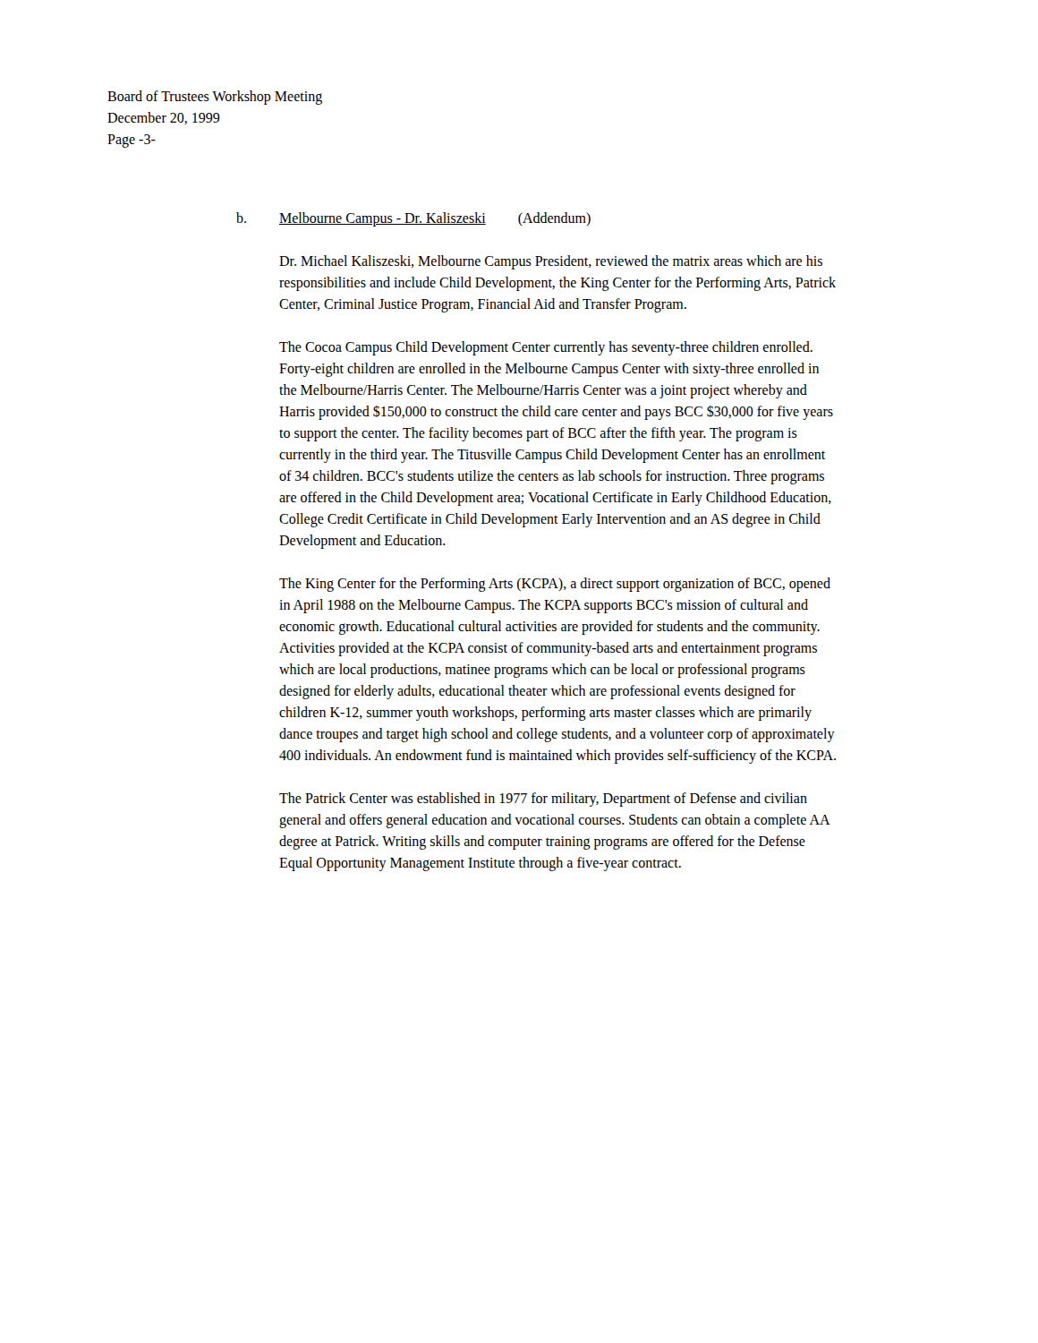Board of Trustees Workshop Meeting
December 20, 1999
Page -3-
b. Melbourne Campus - Dr. Kaliszeski (Addendum)
Dr. Michael Kaliszeski, Melbourne Campus President, reviewed the matrix areas which are his responsibilities and include Child Development, the King Center for the Performing Arts, Patrick Center, Criminal Justice Program, Financial Aid and Transfer Program.
The Cocoa Campus Child Development Center currently has seventy-three children enrolled. Forty-eight children are enrolled in the Melbourne Campus Center with sixty-three enrolled in the Melbourne/Harris Center. The Melbourne/Harris Center was a joint project whereby and Harris provided $150,000 to construct the child care center and pays BCC $30,000 for five years to support the center. The facility becomes part of BCC after the fifth year. The program is currently in the third year. The Titusville Campus Child Development Center has an enrollment of 34 children. BCC's students utilize the centers as lab schools for instruction. Three programs are offered in the Child Development area; Vocational Certificate in Early Childhood Education, College Credit Certificate in Child Development Early Intervention and an AS degree in Child Development and Education.
The King Center for the Performing Arts (KCPA), a direct support organization of BCC, opened in April 1988 on the Melbourne Campus. The KCPA supports BCC's mission of cultural and economic growth. Educational cultural activities are provided for students and the community. Activities provided at the KCPA consist of community-based arts and entertainment programs which are local productions, matinee programs which can be local or professional programs designed for elderly adults, educational theater which are professional events designed for children K-12, summer youth workshops, performing arts master classes which are primarily dance troupes and target high school and college students, and a volunteer corp of approximately 400 individuals. An endowment fund is maintained which provides self-sufficiency of the KCPA.
The Patrick Center was established in 1977 for military, Department of Defense and civilian general and offers general education and vocational courses. Students can obtain a complete AA degree at Patrick. Writing skills and computer training programs are offered for the Defense Equal Opportunity Management Institute through a five-year contract.